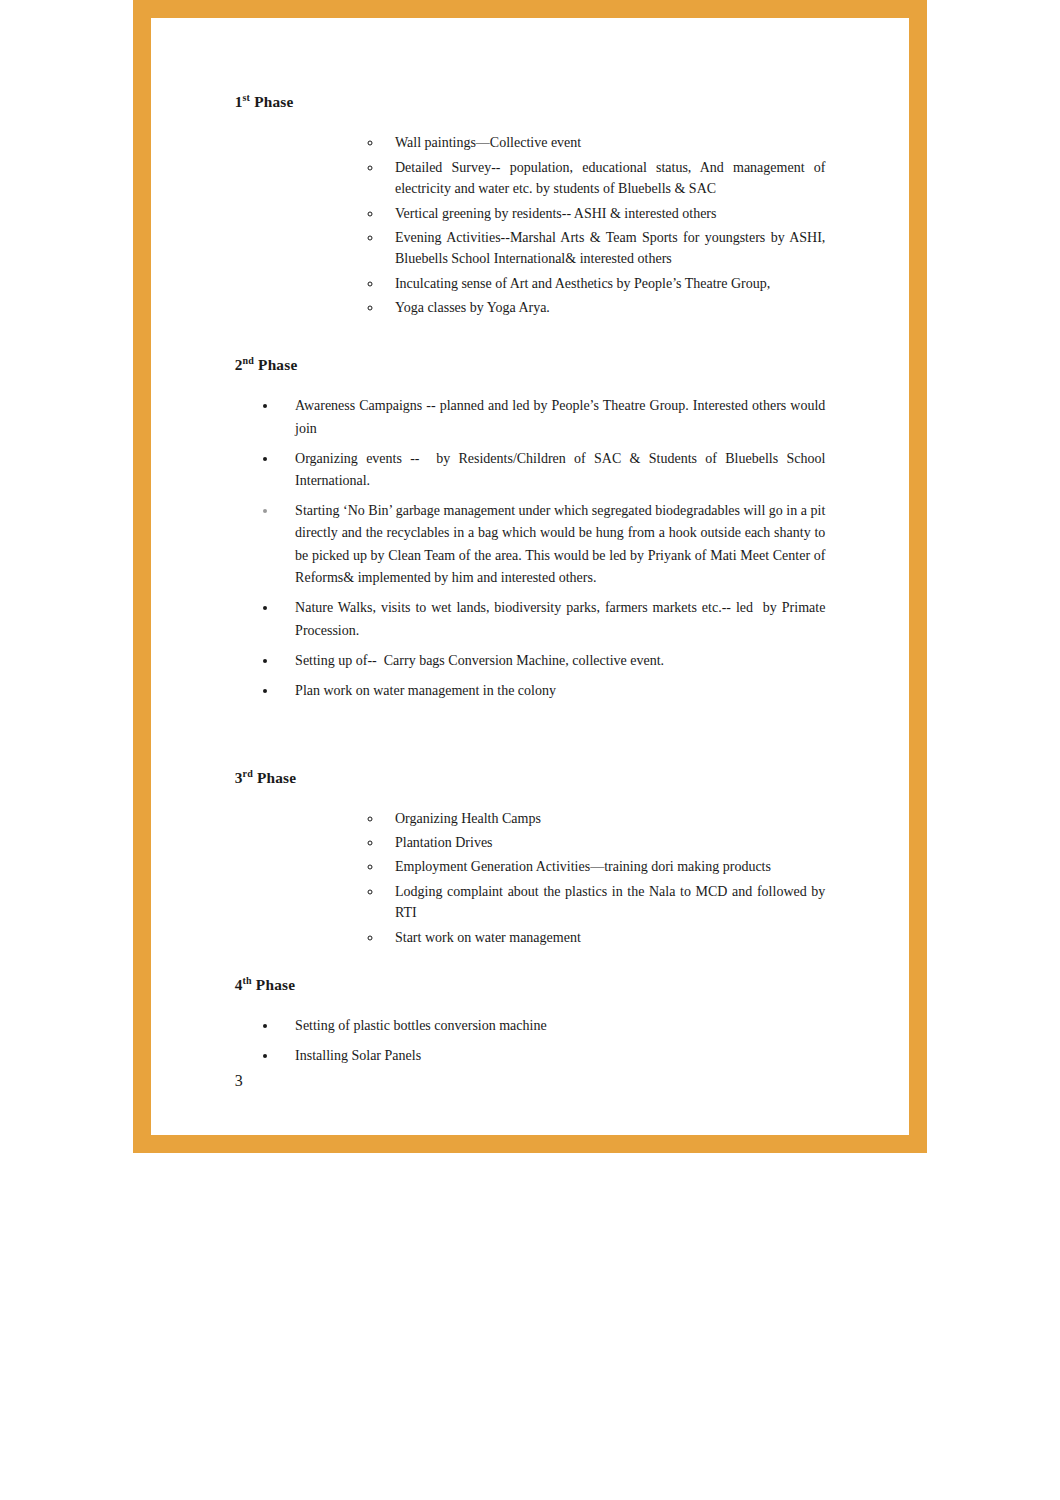1st Phase
Wall paintings—Collective event
Detailed Survey-- population, educational status, And management of electricity and water etc. by students of Bluebells & SAC
Vertical greening by residents-- ASHI & interested others
Evening Activities--Marshal Arts & Team Sports for youngsters by ASHI, Bluebells School International& interested others
Inculcating sense of Art and Aesthetics by People’s Theatre Group,
Yoga classes by Yoga Arya.
2nd Phase
Awareness Campaigns -- planned and led by People’s Theatre Group. Interested others would join
Organizing events -- by Residents/Children of SAC & Students of Bluebells School International.
Starting ‘No Bin’ garbage management under which segregated biodegradables will go in a pit directly and the recyclables in a bag which would be hung from a hook outside each shanty to be picked up by Clean Team of the area. This would be led by Priyank of Mati Meet Center of Reforms& implemented by him and interested others.
Nature Walks, visits to wet lands, biodiversity parks, farmers markets etc.-- led by Primate Procession.
Setting up of-- Carry bags Conversion Machine, collective event.
Plan work on water management in the colony
3rd Phase
Organizing Health Camps
Plantation Drives
Employment Generation Activities—training dori making products
Lodging complaint about the plastics in the Nala to MCD and followed by RTI
Start work on water management
4th Phase
Setting of plastic bottles conversion machine
Installing Solar Panels
3